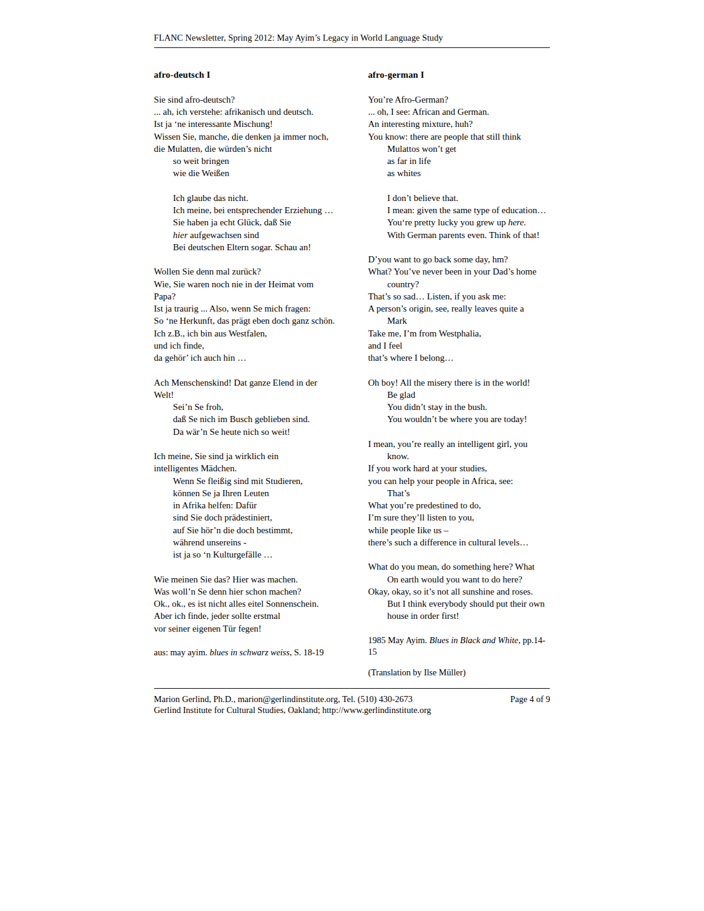FLANC Newsletter, Spring 2012: May Ayim’s Legacy in World Language Study
afro-deutsch I
Sie sind afro-deutsch?
... ah, ich verstehe: afrikanisch und deutsch.
Ist ja ‘ne interessante Mischung!
Wissen Sie, manche, die denken ja immer noch,
die Mulatten, die würden’s nicht
so weit bringen
wie die Weißen
Ich glaube das nicht.
Ich meine, bei entsprechender Erziehung …
Sie haben ja echt Glück, daß Sie
hier aufgewachsen sind
Bei deutschen Eltern sogar. Schau an!
Wollen Sie denn mal zurück?
Wie, Sie waren noch nie in der Heimat vom Papa?
Ist ja traurig ... Also, wenn Se mich fragen:
So ‘ne Herkunft, das prägt eben doch ganz schön.
Ich z.B., ich bin aus Westfalen,
und ich finde,
da gehör’ ich auch hin …
Ach Menschenskind! Dat ganze Elend in der Welt!
Sei’n Se froh,
daß Se nich im Busch geblieben sind.
Da wär’n Se heute nich so weit!
Ich meine, Sie sind ja wirklich ein
intelligentes Mädchen.
Wenn Se fleißig sind mit Studieren,
können Se ja Ihren Leuten
in Afrika helfen: Dafür
sind Sie doch prädestiniert,
auf Sie hör’n die doch bestimmt,
während unsereins -
ist ja so ‘n Kulturgefälle …
Wie meinen Sie das? Hier was machen.
Was woll’n Se denn hier schon machen?
Ok., ok., es ist nicht alles eitel Sonnenschein.
Aber ich finde, jeder sollte erstmal
vor seiner eigenen Tür fegen!
aus: may ayim. blues in schwarz weiss, S. 18-19
afro-german I
You’re Afro-German?
... oh, I see: African and German.
An interesting mixture, huh?
You know: there are people that still think
Mulattos won’t get
as far in life
as whites
I don’t believe that.
I mean: given the same type of education…
You‘re pretty lucky you grew up here.
With German parents even. Think of that!
D’you want to go back some day, hm?
What? You’ve never been in your Dad’s home
country?
That’s so sad… Listen, if you ask me:
A person’s origin, see, really leaves quite a
Mark
Take me, I’m from Westphalia,
and I feel
that’s where I belong…
Oh boy! All the misery there is in the world!
Be glad
You didn’t stay in the bush.
You wouldn’t be where you are today!
I mean, you’re really an intelligent girl, you
know.
If you work hard at your studies,
you can help your people in Africa, see:
That’s
What you’re predestined to do,
I’m sure they’ll listen to you,
while people Iike us –
there’s such a difference in cultural levels…
What do you mean, do something here? What
On earth would you want to do here?
Okay, okay, so it’s not all sunshine and roses.
But I think everybody should put their own
house in order first!
1985 May Ayim. Blues in Black and White, pp.14-15
(Translation by Ilse Müller)
Marion Gerlind, Ph.D., marion@gerlindinstitute.org, Tel. (510) 430-2673
Gerlind Institute for Cultural Studies, Oakland; http://www.gerlindinstitute.org
Page 4 of 9